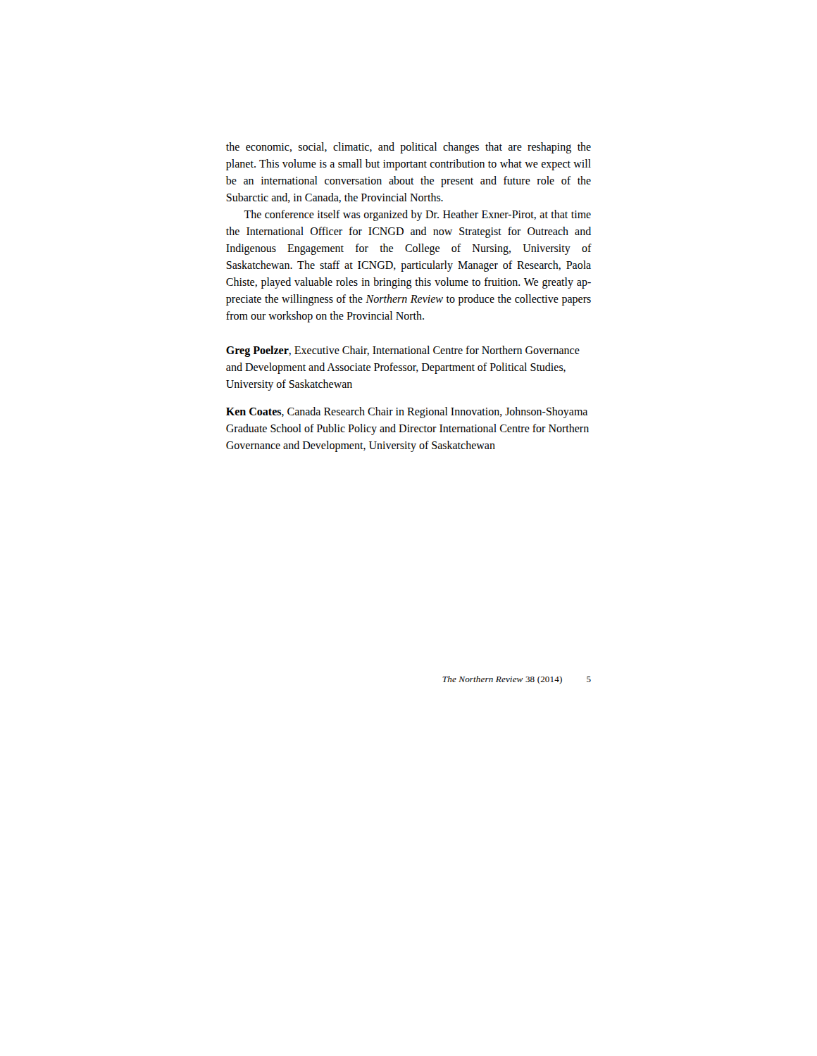the economic, social, climatic, and political changes that are reshaping the planet. This volume is a small but important contribution to what we expect will be an international conversation about the present and future role of the Subarctic and, in Canada, the Provincial Norths.
The conference itself was organized by Dr. Heather Exner-Pirot, at that time the International Officer for ICNGD and now Strategist for Outreach and Indigenous Engagement for the College of Nursing, University of Saskatchewan. The staff at ICNGD, particularly Manager of Research, Paola Chiste, played valuable roles in bringing this volume to fruition. We greatly appreciate the willingness of the Northern Review to produce the collective papers from our workshop on the Provincial North.
Greg Poelzer, Executive Chair, International Centre for Northern Governance and Development and Associate Professor, Department of Political Studies, University of Saskatchewan
Ken Coates, Canada Research Chair in Regional Innovation, Johnson-Shoyama Graduate School of Public Policy and Director International Centre for Northern Governance and Development, University of Saskatchewan
The Northern Review 38 (2014)5